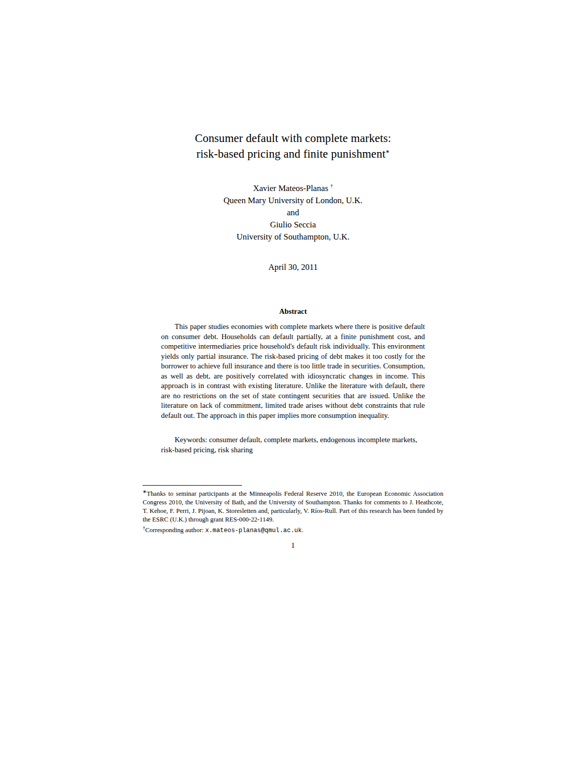Consumer default with complete markets:
risk-based pricing and finite punishment∗
Xavier Mateos-Planas †
Queen Mary University of London, U.K.
and
Giulio Seccia
University of Southampton, U.K.
April 30, 2011
Abstract
This paper studies economies with complete markets where there is positive default on consumer debt. Households can default partially, at a finite punishment cost, and competitive intermediaries price household's default risk individually. This environment yields only partial insurance. The risk-based pricing of debt makes it too costly for the borrower to achieve full insurance and there is too little trade in securities. Consumption, as well as debt, are positively correlated with idiosyncratic changes in income. This approach is in contrast with existing literature. Unlike the literature with default, there are no restrictions on the set of state contingent securities that are issued. Unlike the literature on lack of commitment, limited trade arises without debt constraints that rule default out. The approach in this paper implies more consumption inequality.
Keywords: consumer default, complete markets, endogenous incomplete markets, risk-based pricing, risk sharing
∗Thanks to seminar participants at the Minneapolis Federal Reserve 2010, the European Economic Association Congress 2010, the University of Bath, and the University of Southampton. Thanks for comments to J. Heathcote, T. Kehoe, F. Perri, J. Pijoan, K. Storesletten and, particularly, V. Ríos-Rull. Part of this research has been funded by the ESRC (U.K.) through grant RES-000-22-1149.
†Corresponding author: x.mateos-planas@qmul.ac.uk.
1